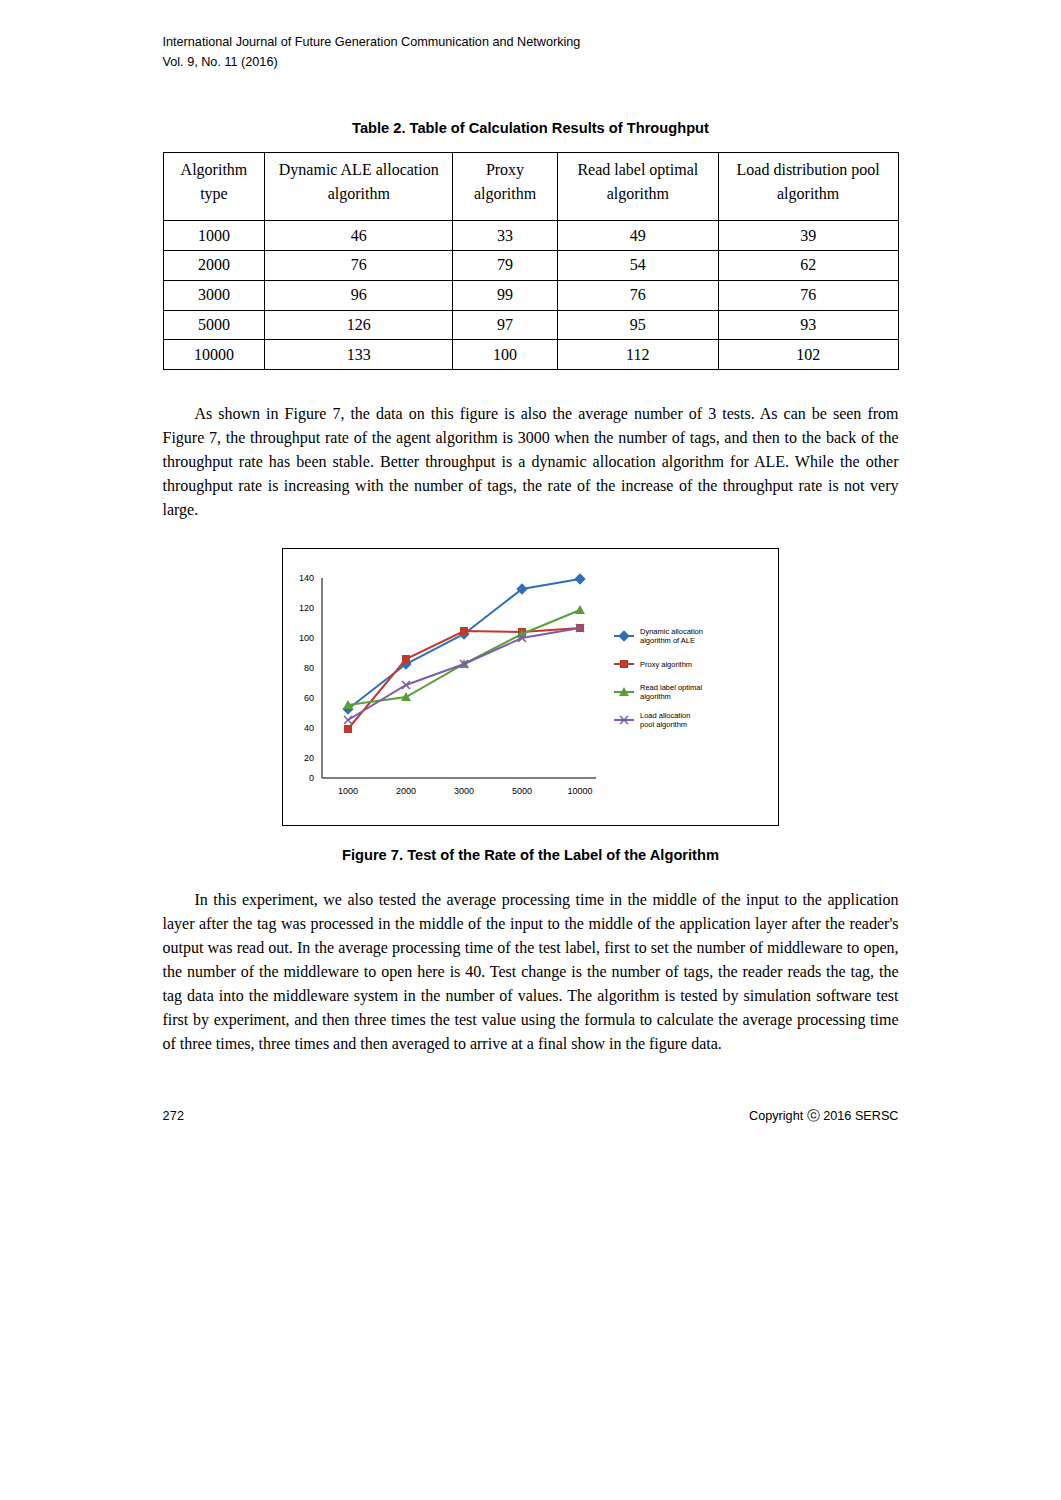International Journal of Future Generation Communication and Networking
Vol. 9, No. 11 (2016)
Table 2. Table of Calculation Results of Throughput
| Algorithm type | Dynamic ALE allocation algorithm | Proxy algorithm | Read label optimal algorithm | Load distribution pool algorithm |
| --- | --- | --- | --- | --- |
| 1000 | 46 | 33 | 49 | 39 |
| 2000 | 76 | 79 | 54 | 62 |
| 3000 | 96 | 99 | 76 | 76 |
| 5000 | 126 | 97 | 95 | 93 |
| 10000 | 133 | 100 | 112 | 102 |
As shown in Figure 7, the data on this figure is also the average number of 3 tests. As can be seen from Figure 7, the throughput rate of the agent algorithm is 3000 when the number of tags, and then to the back of the throughput rate has been stable. Better throughput is a dynamic allocation algorithm for ALE. While the other throughput rate is increasing with the number of tags, the rate of the increase of the throughput rate is not very large.
140 120 100 80 60 40 20 0 1000 2000 3000 5000 10000 Dynamic allocation algorithm of ALE Proxy algorithm Read label optimal algorithm Load allocation pool algorithm
Figure 7. Test of the Rate of the Label of the Algorithm
In this experiment, we also tested the average processing time in the middle of the input to the application layer after the tag was processed in the middle of the input to the middle of the application layer after the reader's output was read out. In the average processing time of the test label, first to set the number of middleware to open, the number of the middleware to open here is 40. Test change is the number of tags, the reader reads the tag, the tag data into the middleware system in the number of values. The algorithm is tested by simulation software test first by experiment, and then three times the test value using the formula to calculate the average processing time of three times, three times and then averaged to arrive at a final show in the figure data.
272 Copyright ⓒ 2016 SERSC